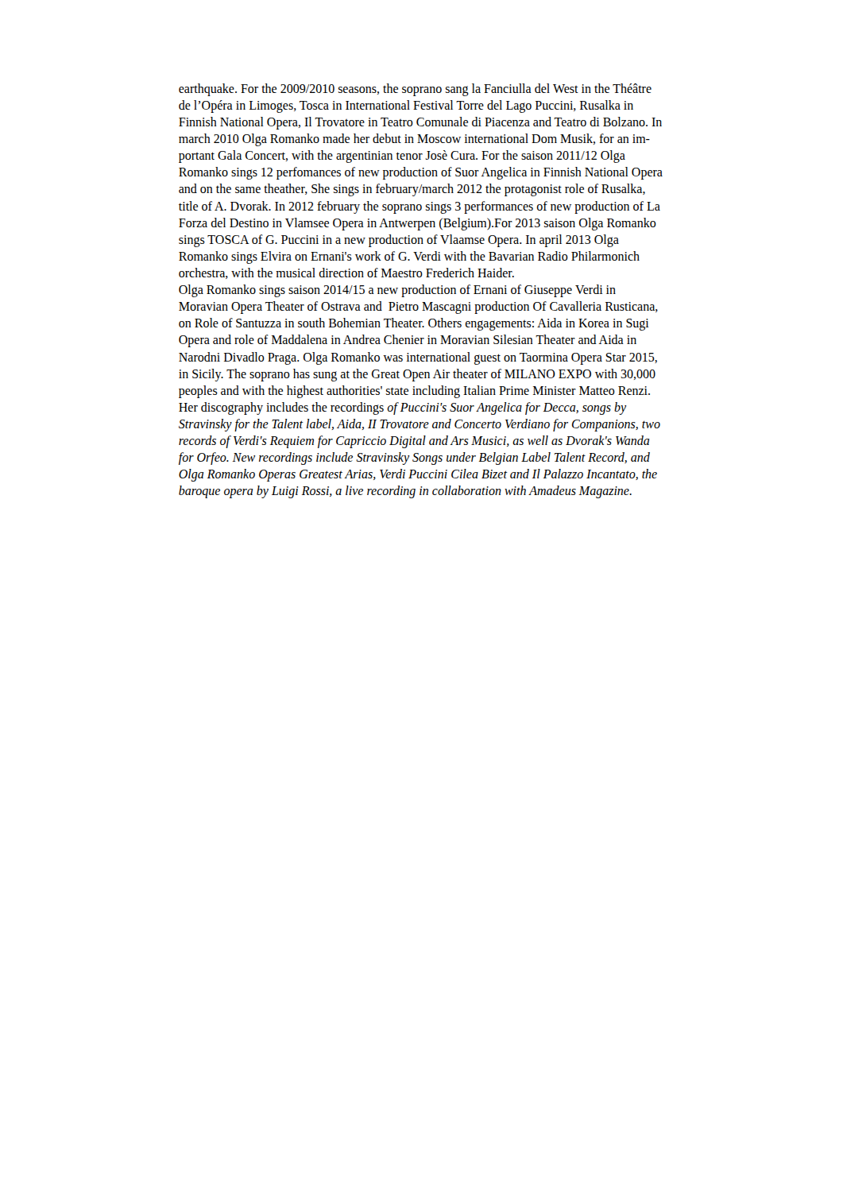earthquake. For the 2009/2010 seasons, the soprano sang la Fanciulla del West in the Théâtre de l’Opéra in Limoges, Tosca in International Festival Torre del Lago Puccini, Rusalka in Finnish National Opera, Il Trovatore in Teatro Comunale di Piacenza and Teatro di Bolzano. In march 2010 Olga Romanko made her debut in Moscow international Dom Musik, for an im-portant Gala Concert, with the argentinian tenor Josè Cura. For the saison 2011/12 Olga Romanko sings 12 perfomances of new production of Suor Angelica in Finnish National Opera and on the same theather, She sings in february/march 2012 the protagonist role of Rusalka, title of A. Dvorak. In 2012 february the soprano sings 3 performances of new production of La Forza del Destino in Vlamsee Opera in Antwerpen (Belgium).For 2013 saison Olga Romanko sings TOSCA of G. Puccini in a new production of Vlaamse Opera. In april 2013 Olga Romanko sings Elvira on Ernani's work of G. Verdi with the Bavarian Radio Philarmonich orchestra, with the musical direction of Maestro Frederich Haider.
Olga Romanko sings saison 2014/15 a new production of Ernani of Giuseppe Verdi in Moravian Opera Theater of Ostrava and Pietro Mascagni production Of Cavalleria Rusticana, on Role of Santuzza in south Bohemian Theater. Others engagements: Aida in Korea in Sugi Opera and role of Maddalena in Andrea Chenier in Moravian Silesian Theater and Aida in Narodni Divadlo Praga. Olga Romanko was international guest on Taormina Opera Star 2015, in Sicily. The soprano has sung at the Great Open Air theater of MILANO EXPO with 30,000 peoples and with the highest authorities' state including Italian Prime Minister Matteo Renzi.
Her discography includes the recordings of Puccini's Suor Angelica for Decca, songs by Stravinsky for the Talent label, Aida, II Trovatore and Concerto Verdiano for Companions, two records of Verdi's Requiem for Capriccio Digital and Ars Musici, as well as Dvorak's Wanda for Orfeo. New recordings include Stravinsky Songs under Belgian Label Talent Record, and Olga Romanko Operas Greatest Arias, Verdi Puccini Cilea Bizet and Il Palazzo Incantato, the baroque opera by Luigi Rossi, a live recording in collaboration with Amadeus Magazine.